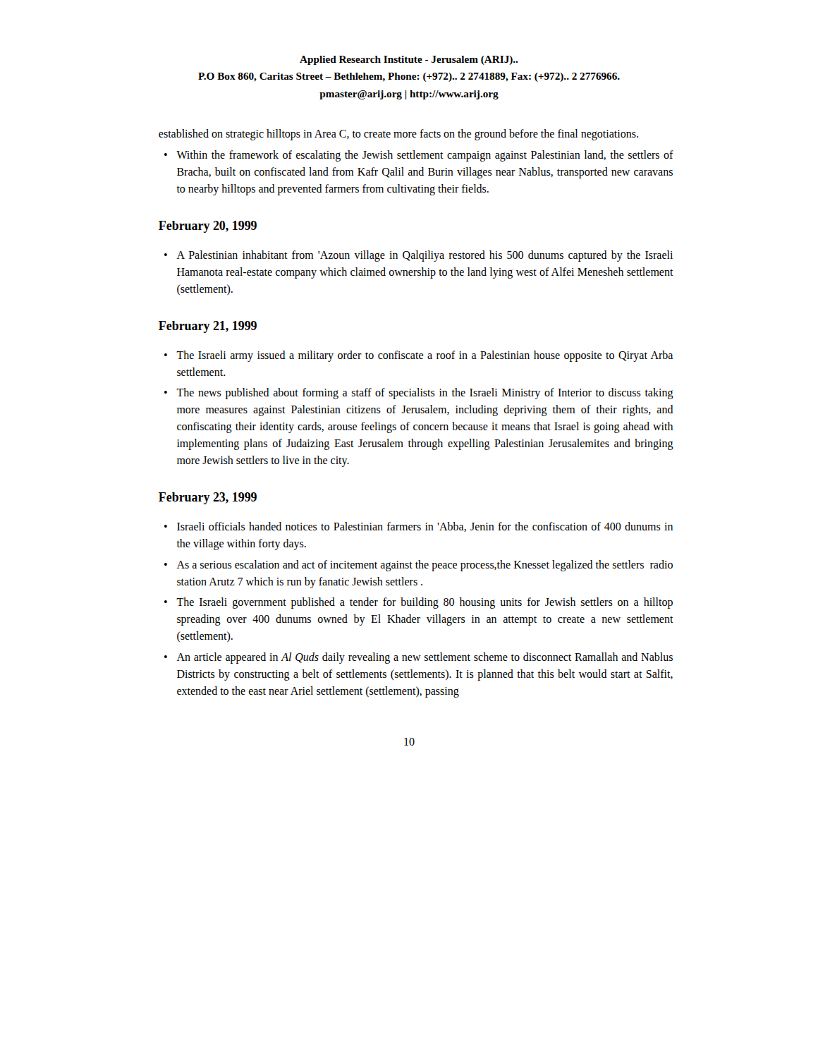Applied Research Institute - Jerusalem (ARIJ)..
P.O Box 860, Caritas Street – Bethlehem, Phone: (+972).. 2 2741889, Fax: (+972).. 2 2776966.
pmaster@arij.org | http://www.arij.org
established on strategic hilltops in Area C, to create more facts on the ground before the final negotiations.
Within the framework of escalating the Jewish settlement campaign against Palestinian land, the settlers of Bracha, built on confiscated land from Kafr Qalil and Burin villages near Nablus, transported new caravans to nearby hilltops and prevented farmers from cultivating their fields.
February 20, 1999
A Palestinian inhabitant from 'Azoun village in Qalqiliya restored his 500 dunums captured by the Israeli Hamanota real-estate company which claimed ownership to the land lying west of Alfei Menesheh settlement (settlement).
February 21, 1999
The Israeli army issued a military order to confiscate a roof in a Palestinian house opposite to Qiryat Arba settlement.
The news published about forming a staff of specialists in the Israeli Ministry of Interior to discuss taking more measures against Palestinian citizens of Jerusalem, including depriving them of their rights, and confiscating their identity cards, arouse feelings of concern because it means that Israel is going ahead with implementing plans of Judaizing East Jerusalem through expelling Palestinian Jerusalemites and bringing more Jewish settlers to live in the city.
February 23, 1999
Israeli officials handed notices to Palestinian farmers in 'Abba, Jenin for the confiscation of 400 dunums in the village within forty days.
As a serious escalation and act of incitement against the peace process,the Knesset legalized the settlers radio station Arutz 7 which is run by fanatic Jewish settlers .
The Israeli government published a tender for building 80 housing units for Jewish settlers on a hilltop spreading over 400 dunums owned by El Khader villagers in an attempt to create a new settlement (settlement).
An article appeared in Al Quds daily revealing a new settlement scheme to disconnect Ramallah and Nablus Districts by constructing a belt of settlements (settlements). It is planned that this belt would start at Salfit, extended to the east near Ariel settlement (settlement), passing
10